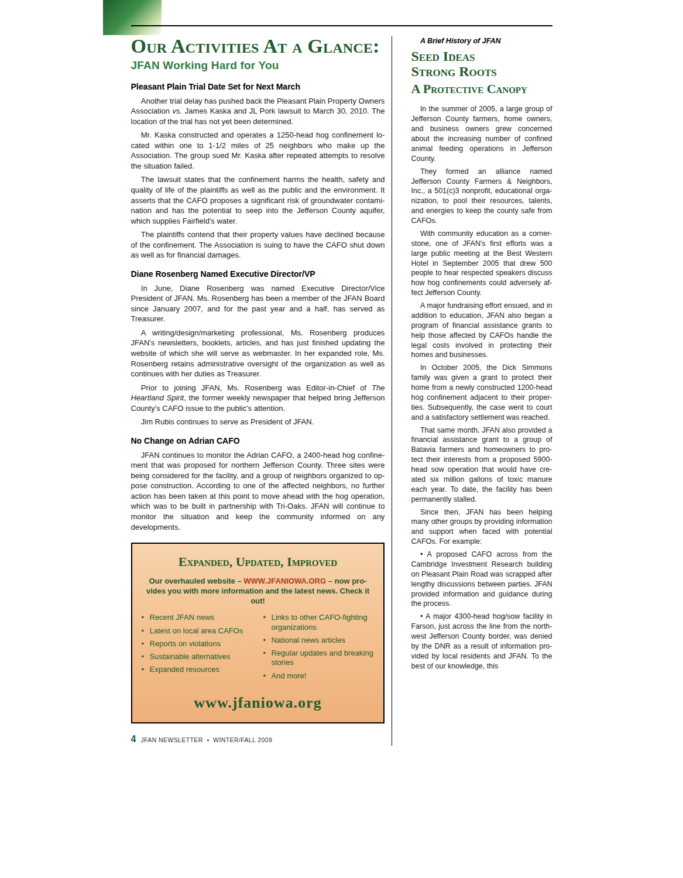Our Activities At a Glance:
JFAN Working Hard for You
Pleasant Plain Trial Date Set for Next March
Another trial delay has pushed back the Pleasant Plain Property Owners Association vs. James Kaska and JL Pork lawsuit to March 30, 2010. The location of the trial has not yet been determined.
Mr. Kaska constructed and operates a 1250-head hog confinement located within one to 1-1/2 miles of 25 neighbors who make up the Association. The group sued Mr. Kaska after repeated attempts to resolve the situation failed.
The lawsuit states that the confinement harms the health, safety and quality of life of the plaintiffs as well as the public and the environment. It asserts that the CAFO proposes a significant risk of groundwater contamination and has the potential to seep into the Jefferson County aquifer, which supplies Fairfield's water.
The plaintiffs contend that their property values have declined because of the confinement. The Association is suing to have the CAFO shut down as well as for financial damages.
Diane Rosenberg Named Executive Director/VP
In June, Diane Rosenberg was named Executive Director/Vice President of JFAN. Ms. Rosenberg has been a member of the JFAN Board since January 2007, and for the past year and a half, has served as Treasurer.
A writing/design/marketing professional, Ms. Rosenberg produces JFAN's newsletters, booklets, articles, and has just finished updating the website of which she will serve as webmaster. In her expanded role, Ms. Rosenberg retains administrative oversight of the organization as well as continues with her duties as Treasurer.
Prior to joining JFAN, Ms. Rosenberg was Editor-in-Chief of The Heartland Spirit, the former weekly newspaper that helped bring Jefferson County's CAFO issue to the public's attention.
Jim Rubis continues to serve as President of JFAN.
No Change on Adrian CAFO
JFAN continues to monitor the Adrian CAFO, a 2400-head hog confinement that was proposed for northern Jefferson County. Three sites were being considered for the facility, and a group of neighbors organized to oppose construction. According to one of the affected neighbors, no further action has been taken at this point to move ahead with the hog operation, which was to be built in partnership with Tri-Oaks. JFAN will continue to monitor the situation and keep the community informed on any developments.
Expanded, Updated, Improved
Our overhauled website – WWW.JFANIOWA.ORG – now provides you with more information and the latest news. Check it out!
Recent JFAN news
Latest on local area CAFOs
Reports on violations
Sustainable alternatives
Expanded resources
Links to other CAFO-fighting organizations
National news articles
Regular updates and breaking stories
And more!
www.jfaniowa.org
4 JFAN Newsletter • Winter/Fall 2009
A Brief History of JFAN
Seed Ideas
Strong Roots
A Protective Canopy
In the summer of 2005, a large group of Jefferson County farmers, home owners, and business owners grew concerned about the increasing number of confined animal feeding operations in Jefferson County.
They formed an alliance named Jefferson County Farmers & Neighbors, Inc., a 501(c)3 nonprofit, educational organization, to pool their resources, talents, and energies to keep the county safe from CAFOs.
With community education as a cornerstone, one of JFAN's first efforts was a large public meeting at the Best Western Hotel in September 2005 that drew 500 people to hear respected speakers discuss how hog confinements could adversely affect Jefferson County.
A major fundraising effort ensued, and in addition to education, JFAN also began a program of financial assistance grants to help those affected by CAFOs handle the legal costs involved in protecting their homes and businesses.
In October 2005, the Dick Simmons family was given a grant to protect their home from a newly constructed 1200-head hog confinement adjacent to their properties. Subsequently, the case went to court and a satisfactory settlement was reached.
That same month, JFAN also provided a financial assistance grant to a group of Batavia farmers and homeowners to protect their interests from a proposed 5900-head sow operation that would have created six million gallons of toxic manure each year. To date, the facility has been permanently stalled.
Since then, JFAN has been helping many other groups by providing information and support when faced with potential CAFOs. For example:
• A proposed CAFO across from the Cambridge Investment Research building on Pleasant Plain Road was scrapped after lengthy discussions between parties. JFAN provided information and guidance during the process.
• A major 4300-head hog/sow facility in Farson, just across the line from the northwest Jefferson County border, was denied by the DNR as a result of information provided by local residents and JFAN. To the best of our knowledge, this